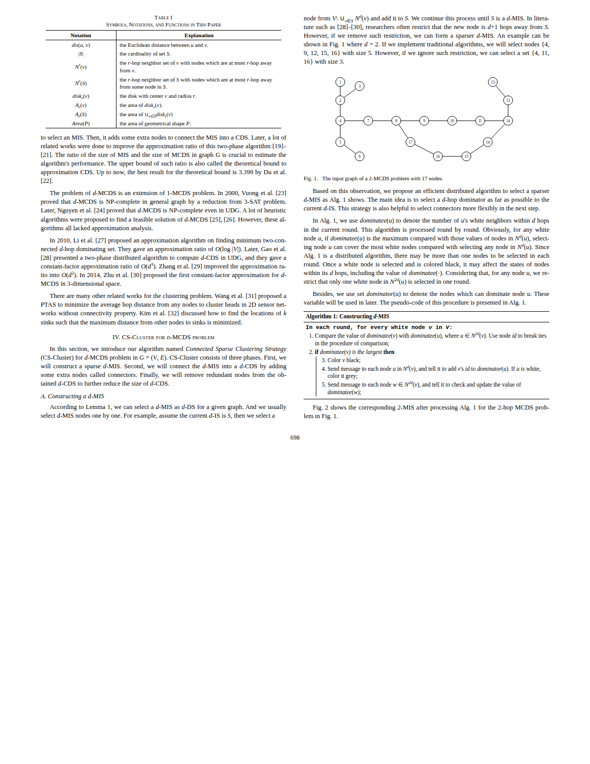Table I Symbols, Notations, and Functions in This Paper
| Notation | Explanation |
| --- | --- |
| dis ( u , v ) | the Euclidean distance between u and v . |
| / S / | the cardinality of set S . |
| N r ( v ) | the r -hop neighbor set of v with nodes which are at most r -hop away from v . |
| N r ( S ) | the r -hop neighbor set of S with nodes which are at most r -hop away from some node in S . |
| disk r ( v ) | the disk with center v and radius r . |
| A r ( v ) | the area of disk r ( v ). |
| A r ( S ) | the area of ∪ v ∈ S disk r ( v ) |
| Area ( P ) | the area of geometrical shape P . |
to select an MIS. Then, it adds some extra nodes to connect the MIS into a CDS. Later, a lot of related works were done to improve the approximation ratio of this two-phase algorithm [19]–[21]. The ratio of the size of MIS and the size of MCDS in graph G is crucial to estimate the algorithm's performance. The upper bound of such ratio is also called the theoretical bound to approximation CDS. Up to now, the best result for the theoretical bound is 3.399 by Du et al. [22].
The problem of d-MCDS is an extension of 1-MCDS problem. In 2000, Vuong et al. [23] proved that d-MCDS is NP-complete in general graph by a reduction from 3-SAT problem. Later, Nguyen et al. [24] proved that d-MCDS is NP-complete even in UDG. A lot of heuristic algorithms were proposed to find a feasible solution of d-MCDS [25], [26]. However, these algorithms all lacked approximation analysis.
In 2010, Li et al. [27] proposed an approximation algorithm on finding minimum two-connected d-hop dominating set. They gave an approximation ratio of O(log |V|). Later, Gao et al. [28] presented a two-phase distributed algorithm to compute d-CDS in UDG, and they gave a constant-factor approximation ratio of O(d3). Zhang et al. [29] improved the approximation ratio into O(d2). In 2014, Zhu et al. [30] proposed the first constant-factor approximation for d-MCDS in 3-dimensional space.
There are many other related works for the clustering problem. Wang et al. [31] proposed a PTAS to minimize the average hop distance from any nodes to cluster heads in 2D sensor networks without connectivity property. Kim et al. [32] discussed how to find the locations of k sinks such that the maximum distance from other nodes to sinks is minimized.
IV. CS-Cluster for d-MCDS problem
In this section, we introduce our algorithm named Connected Sparse Clustering Strategy (CS-Cluster) for d-MCDS problem in G = (V, E). CS-Cluster consists of three phases. First, we will construct a sparse d-MIS. Second, we will connect the d-MIS into a d-CDS by adding some extra nodes called connectors. Finally, we will remove redundant nodes from the obtained d-CDS to further reduce the size of d-CDS.
A. Constructing a d-MIS
According to Lemma 1, we can select a d-MIS as d-DS for a given graph. And we usually select d-MIS nodes one by one. For example, assume the current d-IS is S, then we select a
node from V\ ∪v∈S Nd(v) and add it to S. We continue this process until S is a d-MIS. In literature such as [28]–[30], researchers often restrict that the new node is d+1 hops away from S. However, if we remove such restriction, we can form a sparser d-MIS. An example can be shown in Fig. 1 where d = 2. If we implement traditional algorithms, we will select nodes {4, 9, 12, 15, 16} with size 5. However, if we ignore such restriction, we can select a set {4, 11, 16} with size 3.
1 3 2 4 7 8 9 10 11 14 5 6 17 16 15 14 12 13
Fig. 1. The input graph of a 2-MCDS problem with 17 nodes.
Based on this observation, we propose an efficient distributed algorithm to select a sparser d-MIS as Alg. 1 shows. The main idea is to select a d-hop dominator as far as possible to the current d-IS. This strategy is also helpful to select connectors more flexibly in the next step.
In Alg. 1, we use dominatee(u) to denote the number of u's white neighbors within d hops in the current round. This algorithm is processed round by round. Obviously, for any white node u, if dominatee(u) is the maximum compared with those values of nodes in Nd(u), selecting node u can cover the most white nodes compared with selecting any node in Nd(u). Since Alg. 1 is a distributed algorithm, there may be more than one nodes to be selected in each round. Once a white node is selected and is colored black, it may affect the states of nodes within its d hops, including the value of dominatee(·). Considering that, for any node u, we restrict that only one white node in N2d(u) is selected in one round.
Besides, we use set dominator(u) to denote the nodes which can dominate node u. These variable will be used in later. The pseudo-code of this procedure is presented in Alg. 1.
Algorithm 1: Constructing d-MIS
In each round, for every white node v in V:
Compare the value of dominatee(v) with dominatee(u), where u ∈ N2d(v). Use node id to break ties in the procedure of comparison;
if dominatee(v) is the largest then
Color v black;
Send message to each node u in Nd(v), and tell it to add v's id to dominator(u). If u is white, color it grey;
Send message to each node w ∈ N2d(v), and tell it to check and update the value of dominatee(w);
Fig. 2 shows the corresponding 2-MIS after processing Alg. 1 for the 2-hop MCDS problem in Fig. 1.
698